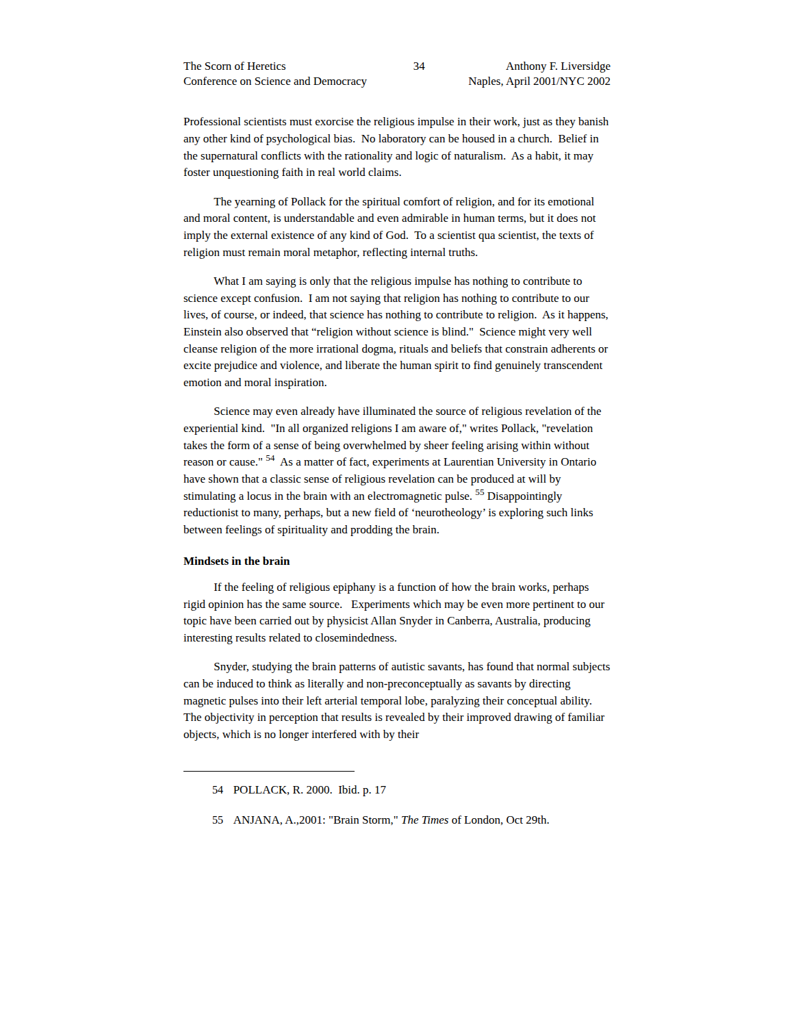| The Scorn of Heretics | 34 | Anthony F. Liversidge |
| Conference on Science and Democracy | | Naples, April 2001/NYC 2002 |
Professional scientists must exorcise the religious impulse in their work, just as they banish any other kind of psychological bias. No laboratory can be housed in a church. Belief in the supernatural conflicts with the rationality and logic of naturalism. As a habit, it may foster unquestioning faith in real world claims.
The yearning of Pollack for the spiritual comfort of religion, and for its emotional and moral content, is understandable and even admirable in human terms, but it does not imply the external existence of any kind of God. To a scientist qua scientist, the texts of religion must remain moral metaphor, reflecting internal truths.
What I am saying is only that the religious impulse has nothing to contribute to science except confusion. I am not saying that religion has nothing to contribute to our lives, of course, or indeed, that science has nothing to contribute to religion. As it happens, Einstein also observed that “religion without science is blind." Science might very well cleanse religion of the more irrational dogma, rituals and beliefs that constrain adherents or excite prejudice and violence, and liberate the human spirit to find genuinely transcendent emotion and moral inspiration.
Science may even already have illuminated the source of religious revelation of the experiential kind. "In all organized religions I am aware of," writes Pollack, "revelation takes the form of a sense of being overwhelmed by sheer feeling arising within without reason or cause." 54 As a matter of fact, experiments at Laurentian University in Ontario have shown that a classic sense of religious revelation can be produced at will by stimulating a locus in the brain with an electromagnetic pulse. 55 Disappointingly reductionist to many, perhaps, but a new field of ‘neurotheology’ is exploring such links between feelings of spirituality and prodding the brain.
Mindsets in the brain
If the feeling of religious epiphany is a function of how the brain works, perhaps rigid opinion has the same source. Experiments which may be even more pertinent to our topic have been carried out by physicist Allan Snyder in Canberra, Australia, producing interesting results related to closemindedness.
Snyder, studying the brain patterns of autistic savants, has found that normal subjects can be induced to think as literally and non-preconceptually as savants by directing magnetic pulses into their left arterial temporal lobe, paralyzing their conceptual ability. The objectivity in perception that results is revealed by their improved drawing of familiar objects, which is no longer interfered with by their
54 POLLACK, R. 2000. Ibid. p. 17
55 ANJANA, A.,2001: "Brain Storm," The Times of London, Oct 29th.